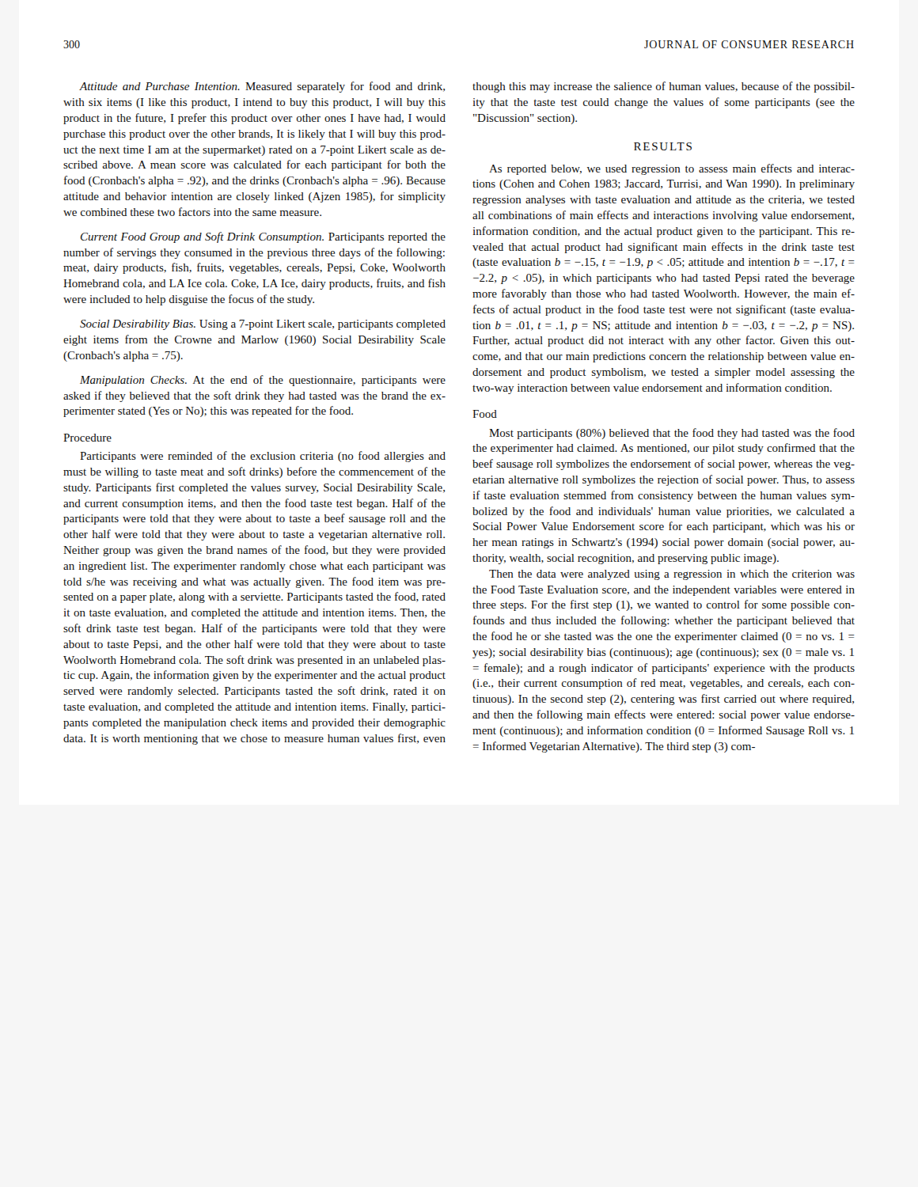300 Journal of Consumer Research
Attitude and Purchase Intention. Measured separately for food and drink, with six items (I like this product, I intend to buy this product, I will buy this product in the future, I prefer this product over other ones I have had, I would purchase this product over the other brands, It is likely that I will buy this product the next time I am at the supermarket) rated on a 7-point Likert scale as described above. A mean score was calculated for each participant for both the food (Cronbach's alpha = .92), and the drinks (Cronbach's alpha = .96). Because attitude and behavior intention are closely linked (Ajzen 1985), for simplicity we combined these two factors into the same measure.
Current Food Group and Soft Drink Consumption. Participants reported the number of servings they consumed in the previous three days of the following: meat, dairy products, fish, fruits, vegetables, cereals, Pepsi, Coke, Woolworth Homebrand cola, and LA Ice cola. Coke, LA Ice, dairy products, fruits, and fish were included to help disguise the focus of the study.
Social Desirability Bias. Using a 7-point Likert scale, participants completed eight items from the Crowne and Marlow (1960) Social Desirability Scale (Cronbach's alpha = .75).
Manipulation Checks. At the end of the questionnaire, participants were asked if they believed that the soft drink they had tasted was the brand the experimenter stated (Yes or No); this was repeated for the food.
Procedure
Participants were reminded of the exclusion criteria (no food allergies and must be willing to taste meat and soft drinks) before the commencement of the study. Participants first completed the values survey, Social Desirability Scale, and current consumption items, and then the food taste test began. Half of the participants were told that they were about to taste a beef sausage roll and the other half were told that they were about to taste a vegetarian alternative roll. Neither group was given the brand names of the food, but they were provided an ingredient list. The experimenter randomly chose what each participant was told s/he was receiving and what was actually given. The food item was presented on a paper plate, along with a serviette. Participants tasted the food, rated it on taste evaluation, and completed the attitude and intention items. Then, the soft drink taste test began. Half of the participants were told that they were about to taste Pepsi, and the other half were told that they were about to taste Woolworth Homebrand cola. The soft drink was presented in an unlabeled plastic cup. Again, the information given by the experimenter and the actual product served were randomly selected. Participants tasted the soft drink, rated it on taste evaluation, and completed the attitude and intention items. Finally, participants completed the manipulation check items and provided their demographic data. It is worth mentioning that we chose to measure human values first, even though this may increase the salience of human values, because of the possibility that the taste test could change the values of some participants (see the "Discussion" section).
Results
As reported below, we used regression to assess main effects and interactions (Cohen and Cohen 1983; Jaccard, Turrisi, and Wan 1990). In preliminary regression analyses with taste evaluation and attitude as the criteria, we tested all combinations of main effects and interactions involving value endorsement, information condition, and the actual product given to the participant. This revealed that actual product had significant main effects in the drink taste test (taste evaluation b = −.15, t = −1.9, p < .05; attitude and intention b = −.17, t = −2.2, p < .05), in which participants who had tasted Pepsi rated the beverage more favorably than those who had tasted Woolworth. However, the main effects of actual product in the food taste test were not significant (taste evaluation b = .01, t = .1, p = NS; attitude and intention b = −.03, t = −.2, p = NS). Further, actual product did not interact with any other factor. Given this outcome, and that our main predictions concern the relationship between value endorsement and product symbolism, we tested a simpler model assessing the two-way interaction between value endorsement and information condition.
Food
Most participants (80%) believed that the food they had tasted was the food the experimenter had claimed. As mentioned, our pilot study confirmed that the beef sausage roll symbolizes the endorsement of social power, whereas the vegetarian alternative roll symbolizes the rejection of social power. Thus, to assess if taste evaluation stemmed from consistency between the human values symbolized by the food and individuals' human value priorities, we calculated a Social Power Value Endorsement score for each participant, which was his or her mean ratings in Schwartz's (1994) social power domain (social power, authority, wealth, social recognition, and preserving public image).
Then the data were analyzed using a regression in which the criterion was the Food Taste Evaluation score, and the independent variables were entered in three steps. For the first step (1), we wanted to control for some possible confounds and thus included the following: whether the participant believed that the food he or she tasted was the one the experimenter claimed (0 = no vs. 1 = yes); social desirability bias (continuous); age (continuous); sex (0 = male vs. 1 = female); and a rough indicator of participants' experience with the products (i.e., their current consumption of red meat, vegetables, and cereals, each continuous). In the second step (2), centering was first carried out where required, and then the following main effects were entered: social power value endorsement (continuous); and information condition (0 = Informed Sausage Roll vs. 1 = Informed Vegetarian Alternative). The third step (3) com-